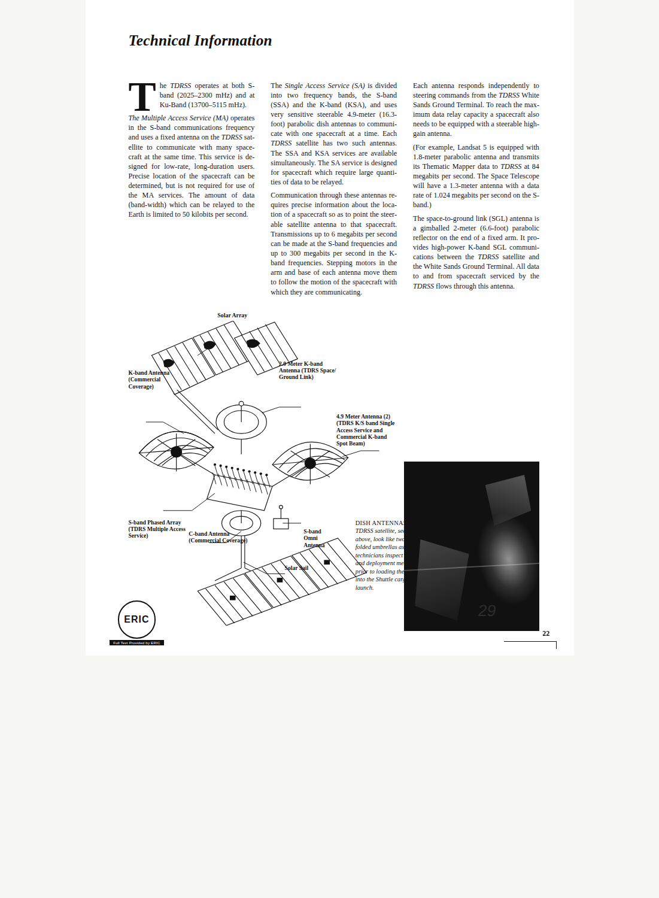Technical Information
The TDRSS operates at both S-band (2025–2300 mHz) and at Ku-Band (13700–5115 mHz).
The Multiple Access Service (MA) operates in the S-band communications frequency and uses a fixed antenna on the TDRSS satellite to communicate with many spacecraft at the same time. This service is designed for low-rate, long-duration users. Precise location of the spacecraft can be determined, but is not required for use of the MA services. The amount of data (band-width) which can be relayed to the Earth is limited to 50 kilobits per second.
The Single Access Service (SA) is divided into two frequency bands, the S-band (SSA) and the K-band (KSA), and uses very sensitive steerable 4.9-meter (16.3-foot) parabolic dish antennas to communicate with one spacecraft at a time. Each TDRSS satellite has two such antennas. The SSA and KSA services are available simultaneously. The SA service is designed for spacecraft which require large quantities of data to be relayed.
Communication through these antennas requires precise information about the location of a spacecraft so as to point the steerable satellite antenna to that spacecraft. Transmissions up to 6 megabits per second can be made at the S-band frequencies and up to 300 megabits per second in the K-band frequencies. Stepping motors in the arm and base of each antenna move them to follow the motion of the spacecraft with which they are communicating.
Each antenna responds independently to steering commands from the TDRSS White Sands Ground Terminal. To reach the maximum data relay capacity a spacecraft also needs to be equipped with a steerable high-gain antenna.
(For example, Landsat 5 is equipped with 1.8-meter parabolic antenna and transmits its Thematic Mapper data to TDRSS at 84 megabits per second. The Space Telescope will have a 1.3-meter antenna with a data rate of 1.024 megabits per second on the S-band.)
The space-to-ground link (SGL) antenna is a gimballed 2-meter (6.6-foot) parabolic reflector on the end of a fixed arm. It provides high-power K-band SGL communications between the TDRSS satellite and the White Sands Ground Terminal. All data to and from spacecraft serviced by the TDRSS flows through this antenna.
Solar Array
K-band Antenna
(Commercial
Coverage)
2.0 Meter K-band
Antenna (TDRS Space/
Ground Link)
4.9 Meter Antenna (2)
(TDRS K/S band Single
Access Service and
Commercial K-band
Spot Beam)
S-band Phased Array
(TDRS Multiple Access
Service)
C-band Antenna
(Commercial Coverage)
S-band
Omni
Antenna
Solar Sail
DISH ANTENNAS of the TDRSS satellite, seen from above, look like two long folded umbrellas as technicians inspect the hinges and deployment mechanisms prior to loading the satellite into the Shuttle cargo bay for launch.
ERIC
Full Text Provided by ERIC
29
22